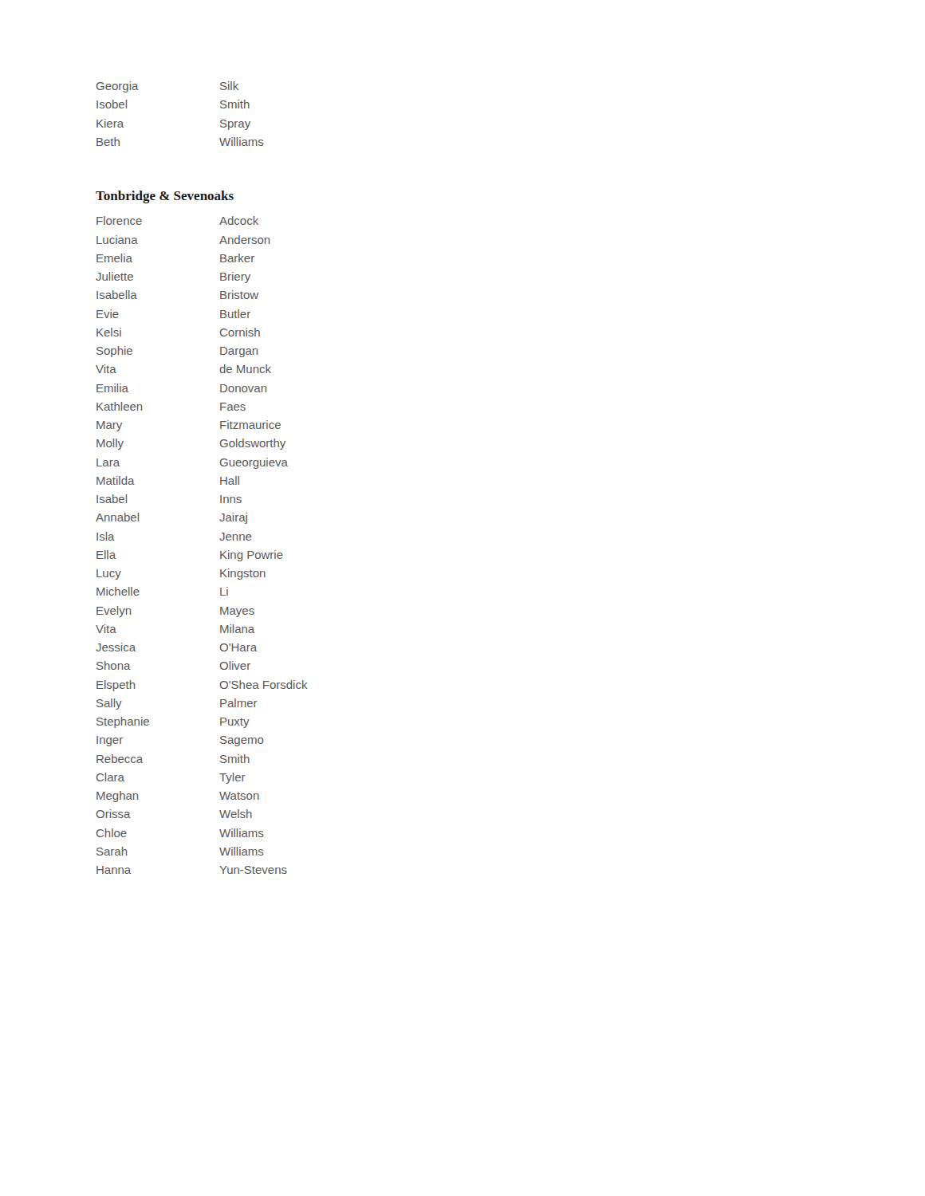Georgia Silk
Isobel Smith
Kiera Spray
Beth Williams
Tonbridge & Sevenoaks
Florence Adcock
Luciana Anderson
Emelia Barker
Juliette Briery
Isabella Bristow
Evie Butler
Kelsi Cornish
Sophie Dargan
Vita de Munck
Emilia Donovan
Kathleen Faes
Mary Fitzmaurice
Molly Goldsworthy
Lara Gueorguieva
Matilda Hall
Isabel Inns
Annabel Jairaj
Isla Jenne
Ella King Powrie
Lucy Kingston
Michelle Li
Evelyn Mayes
Vita Milana
Jessica O'Hara
Shona Oliver
Elspeth O'Shea Forsdick
Sally Palmer
Stephanie Puxty
Inger Sagemo
Rebecca Smith
Clara Tyler
Meghan Watson
Orissa Welsh
Chloe Williams
Sarah Williams
Hanna Yun-Stevens